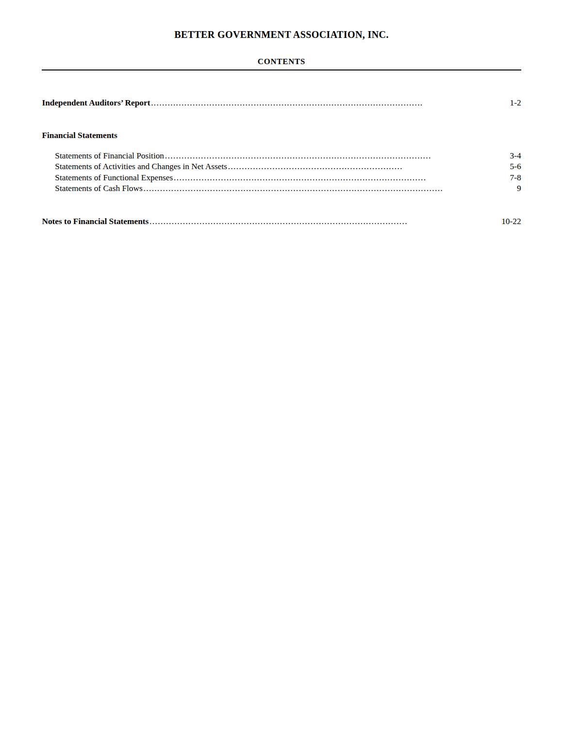BETTER GOVERNMENT ASSOCIATION, INC.
CONTENTS
Independent Auditors’ Report .................................................................................................. 1-2
Financial Statements
Statements of Financial Position ................................................................................................ 3-4
Statements of Activities and Changes in Net Assets ............................................................... 5-6
Statements of Functional Expenses ........................................................................................... 7-8
Statements of Cash Flows ............................................................................................................ 9
Notes to Financial Statements ............................................................................................. 10-22